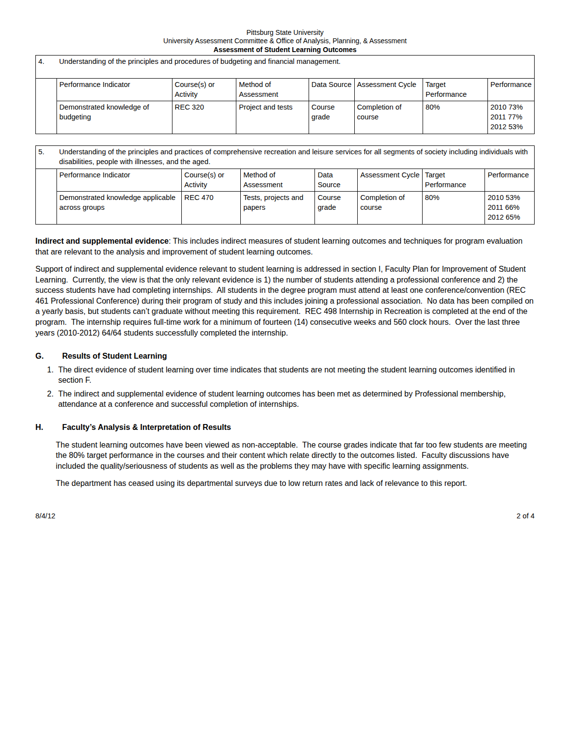Pittsburg State University
University Assessment Committee & Office of Analysis, Planning, & Assessment
Assessment of Student Learning Outcomes
| 4. | Understanding of the principles and procedures of budgeting and financial management. |
| | Performance Indicator | Course(s) or Activity | Method of Assessment | Data Source | Assessment Cycle | Target Performance | Performance |
| | Demonstrated knowledge of budgeting | REC 320 | Project and tests | Course grade | Completion of course | 80% | 2010 73% 2011 77% 2012 53% |
| 5. | Understanding of the principles and practices of comprehensive recreation and leisure services for all segments of society including individuals with disabilities, people with illnesses, and the aged. |
| | Performance Indicator | Course(s) or Activity | Method of Assessment | Data Source | Assessment Cycle | Target Performance | Performance |
| | Demonstrated knowledge applicable across groups | REC 470 | Tests, projects and papers | Course grade | Completion of course | 80% | 2010 53% 2011 66% 2012 65% |
Indirect and supplemental evidence: This includes indirect measures of student learning outcomes and techniques for program evaluation that are relevant to the analysis and improvement of student learning outcomes.
Support of indirect and supplemental evidence relevant to student learning is addressed in section I, Faculty Plan for Improvement of Student Learning. Currently, the view is that the only relevant evidence is 1) the number of students attending a professional conference and 2) the success students have had completing internships. All students in the degree program must attend at least one conference/convention (REC 461 Professional Conference) during their program of study and this includes joining a professional association. No data has been compiled on a yearly basis, but students can’t graduate without meeting this requirement. REC 498 Internship in Recreation is completed at the end of the program. The internship requires full-time work for a minimum of fourteen (14) consecutive weeks and 560 clock hours. Over the last three years (2010-2012) 64/64 students successfully completed the internship.
G. Results of Student Learning
The direct evidence of student learning over time indicates that students are not meeting the student learning outcomes identified in section F.
The indirect and supplemental evidence of student learning outcomes has been met as determined by Professional membership, attendance at a conference and successful completion of internships.
H. Faculty’s Analysis & Interpretation of Results
The student learning outcomes have been viewed as non-acceptable. The course grades indicate that far too few students are meeting the 80% target performance in the courses and their content which relate directly to the outcomes listed. Faculty discussions have included the quality/seriousness of students as well as the problems they may have with specific learning assignments.
The department has ceased using its departmental surveys due to low return rates and lack of relevance to this report.
8/4/12 2 of 4